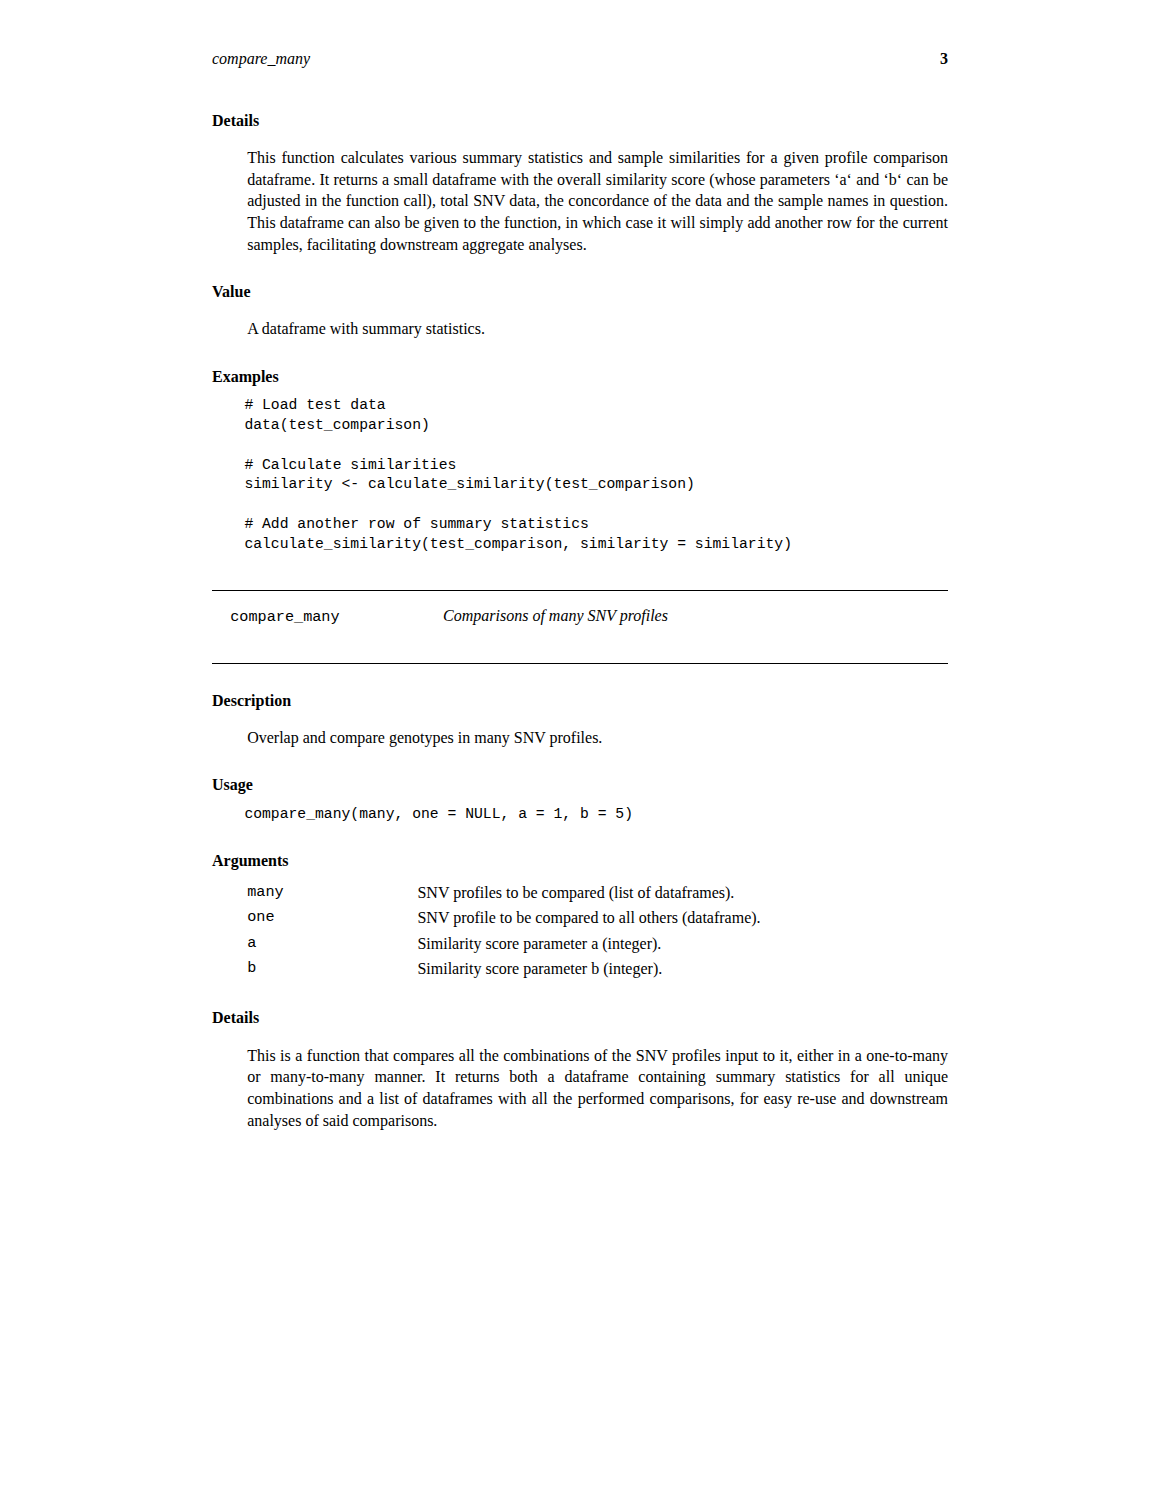compare_many 3
Details
This function calculates various summary statistics and sample similarities for a given profile comparison dataframe. It returns a small dataframe with the overall similarity score (whose parameters ‘a‘ and ‘b‘ can be adjusted in the function call), total SNV data, the concordance of the data and the sample names in question. This dataframe can also be given to the function, in which case it will simply add another row for the current samples, facilitating downstream aggregate analyses.
Value
A dataframe with summary statistics.
Examples
# Load test data
data(test_comparison)

# Calculate similarities
similarity <- calculate_similarity(test_comparison)

# Add another row of summary statistics
calculate_similarity(test_comparison, similarity = similarity)
compare_many Comparisons of many SNV profiles
Description
Overlap and compare genotypes in many SNV profiles.
Usage
compare_many(many, one = NULL, a = 1, b = 5)
Arguments
| many | SNV profiles to be compared (list of dataframes). |
| one | SNV profile to be compared to all others (dataframe). |
| a | Similarity score parameter a (integer). |
| b | Similarity score parameter b (integer). |
Details
This is a function that compares all the combinations of the SNV profiles input to it, either in a one-to-many or many-to-many manner. It returns both a dataframe containing summary statistics for all unique combinations and a list of dataframes with all the performed comparisons, for easy re-use and downstream analyses of said comparisons.